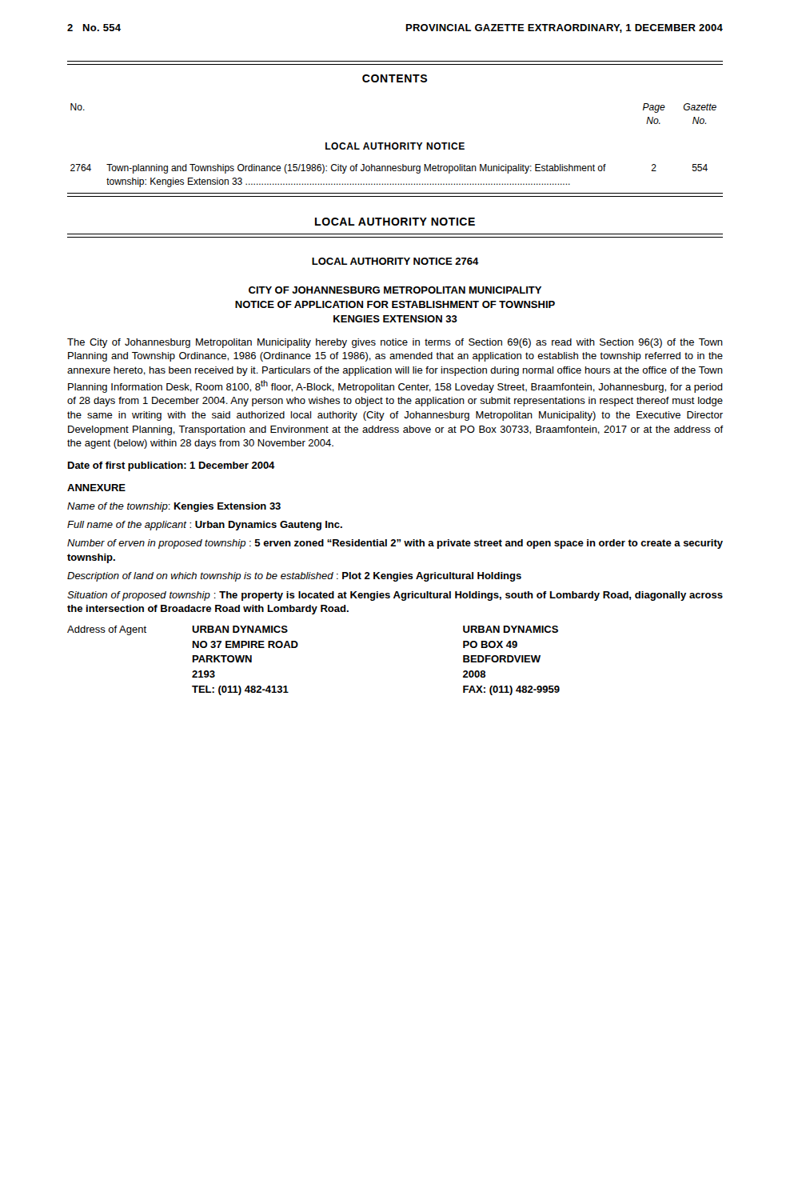2 No. 554
PROVINCIAL GAZETTE EXTRAORDINARY, 1 DECEMBER 2004
CONTENTS
| No. | | Page No. | Gazette No. |
LOCAL AUTHORITY NOTICE
| 2764 | Town-planning and Townships Ordinance (15/1986): City of Johannesburg Metropolitan Municipality: Establishment of township: Kengies Extension 33 .......................................................................................................................... | 2 | 554 |
LOCAL AUTHORITY NOTICE
LOCAL AUTHORITY NOTICE 2764
CITY OF JOHANNESBURG METROPOLITAN MUNICIPALITY
NOTICE OF APPLICATION FOR ESTABLISHMENT OF TOWNSHIP
KENGIES EXTENSION 33
The City of Johannesburg Metropolitan Municipality hereby gives notice in terms of Section 69(6) as read with Section 96(3) of the Town Planning and Township Ordinance, 1986 (Ordinance 15 of 1986), as amended that an application to establish the township referred to in the annexure hereto, has been received by it. Particulars of the application will lie for inspection during normal office hours at the office of the Town Planning Information Desk, Room 8100, 8th floor, A-Block, Metropolitan Center, 158 Loveday Street, Braamfontein, Johannesburg, for a period of 28 days from 1 December 2004. Any person who wishes to object to the application or submit representations in respect thereof must lodge the same in writing with the said authorized local authority (City of Johannesburg Metropolitan Municipality) to the Executive Director Development Planning, Transportation and Environment at the address above or at PO Box 30733, Braamfontein, 2017 or at the address of the agent (below) within 28 days from 30 November 2004.
Date of first publication: 1 December 2004
ANNEXURE
Name of the township: Kengies Extension 33
Full name of the applicant : Urban Dynamics Gauteng Inc.
Number of erven in proposed township : 5 erven zoned “Residential 2” with a private street and open space in order to create a security township.
Description of land on which township is to be established : Plot 2 Kengies Agricultural Holdings
Situation of proposed township : The property is located at Kengies Agricultural Holdings, south of Lombardy Road, diagonally across the intersection of Broadacre Road with Lombardy Road.
Address of Agent
URBAN DYNAMICS
URBAN DYNAMICS
NO 37 EMPIRE ROAD
PO BOX 49
PARKTOWN
BEDFORDVIEW
2193
2008
TEL: (011) 482-4131
FAX: (011) 482-9959